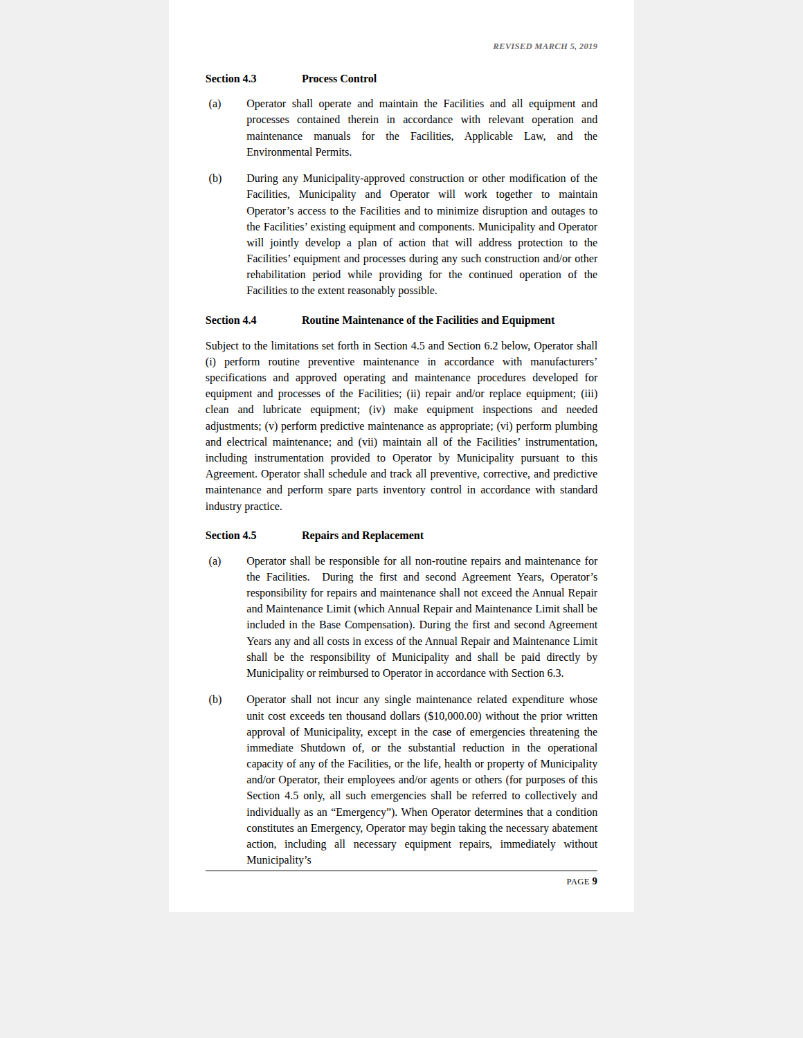REVISED MARCH 5, 2019
Section 4.3 Process Control
(a)
Operator shall operate and maintain the Facilities and all equipment and processes contained therein in accordance with relevant operation and maintenance manuals for the Facilities, Applicable Law, and the Environmental Permits.
(b)
During any Municipality-approved construction or other modification of the Facilities, Municipality and Operator will work together to maintain Operator’s access to the Facilities and to minimize disruption and outages to the Facilities’ existing equipment and components. Municipality and Operator will jointly develop a plan of action that will address protection to the Facilities’ equipment and processes during any such construction and/or other rehabilitation period while providing for the continued operation of the Facilities to the extent reasonably possible.
Section 4.4 Routine Maintenance of the Facilities and Equipment
Subject to the limitations set forth in Section 4.5 and Section 6.2 below, Operator shall (i) perform routine preventive maintenance in accordance with manufacturers’ specifications and approved operating and maintenance procedures developed for equipment and processes of the Facilities; (ii) repair and/or replace equipment; (iii) clean and lubricate equipment; (iv) make equipment inspections and needed adjustments; (v) perform predictive maintenance as appropriate; (vi) perform plumbing and electrical maintenance; and (vii) maintain all of the Facilities’ instrumentation, including instrumentation provided to Operator by Municipality pursuant to this Agreement. Operator shall schedule and track all preventive, corrective, and predictive maintenance and perform spare parts inventory control in accordance with standard industry practice.
Section 4.5 Repairs and Replacement
(a)
Operator shall be responsible for all non-routine repairs and maintenance for the Facilities. During the first and second Agreement Years, Operator’s responsibility for repairs and maintenance shall not exceed the Annual Repair and Maintenance Limit (which Annual Repair and Maintenance Limit shall be included in the Base Compensation). During the first and second Agreement Years any and all costs in excess of the Annual Repair and Maintenance Limit shall be the responsibility of Municipality and shall be paid directly by Municipality or reimbursed to Operator in accordance with Section 6.3.
(b)
Operator shall not incur any single maintenance related expenditure whose unit cost exceeds ten thousand dollars ($10,000.00) without the prior written approval of Municipality, except in the case of emergencies threatening the immediate Shutdown of, or the substantial reduction in the operational capacity of any of the Facilities, or the life, health or property of Municipality and/or Operator, their employees and/or agents or others (for purposes of this Section 4.5 only, all such emergencies shall be referred to collectively and individually as an “Emergency”). When Operator determines that a condition constitutes an Emergency, Operator may begin taking the necessary abatement action, including all necessary equipment repairs, immediately without Municipality’s
PAGE 9